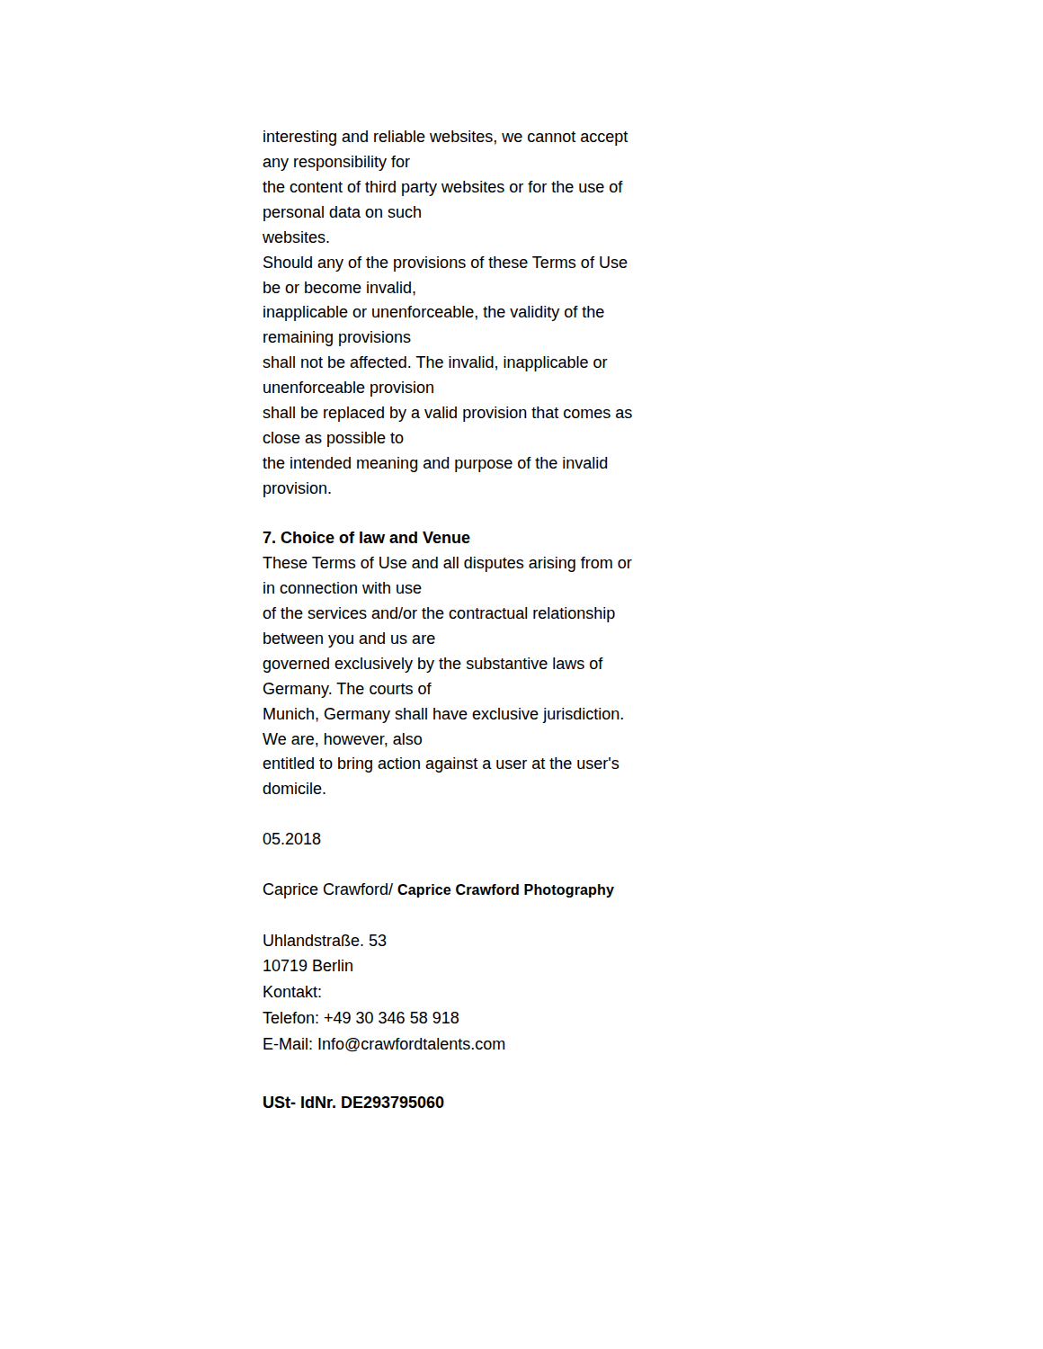interesting and reliable websites, we cannot accept any responsibility for
the content of third party websites or for the use of personal data on such
websites.
Should any of the provisions of these Terms of Use be or become invalid,
inapplicable or unenforceable, the validity of the remaining provisions
shall not be affected. The invalid, inapplicable or unenforceable provision
shall be replaced by a valid provision that comes as close as possible to
the intended meaning and purpose of the invalid provision.
7. Choice of law and Venue
These Terms of Use and all disputes arising from or in connection with use
of the services and/or the contractual relationship between you and us are
governed exclusively by the substantive laws of Germany. The courts of
Munich, Germany shall have exclusive jurisdiction. We are, however, also
entitled to bring action against a user at the user's domicile.
05.2018
Caprice Crawford/ Caprice Crawford Photography
Uhlandstraße. 53
10719 Berlin
Kontakt:
Telefon: +49 30 346 58 918
E-Mail: Info@crawfordtalents.com
USt- IdNr. DE293795060